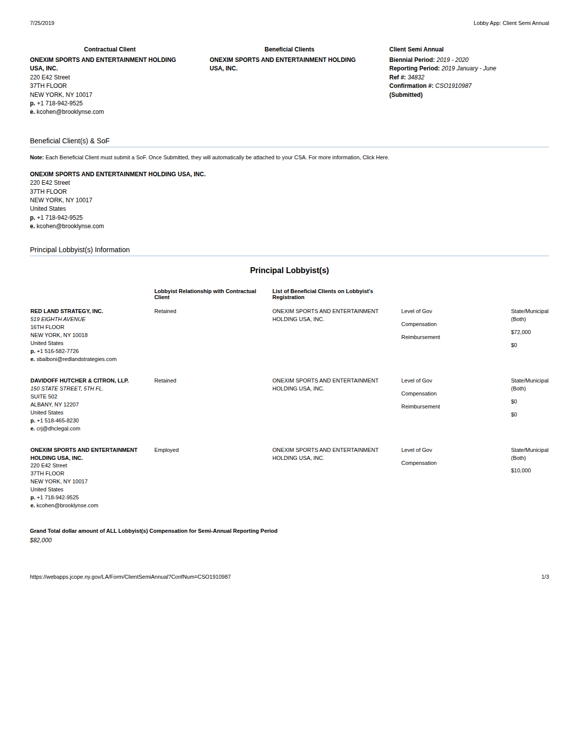7/25/2019
Lobby App: Client Semi Annual
Contractual Client
ONEXIM SPORTS AND ENTERTAINMENT HOLDING USA, INC.
220 E42 Street
37TH FLOOR
NEW YORK, NY 10017
p. +1 718-942-9525
e. kcohen@brooklynse.com
Beneficial Clients
ONEXIM SPORTS AND ENTERTAINMENT HOLDING USA, INC.
Client Semi Annual
Biennial Period: 2019 - 2020
Reporting Period: 2019 January - June
Ref #: 34832
Confirmation #: CSO1910987
(Submitted)
Beneficial Client(s) & SoF
Note: Each Beneficial Client must submit a SoF. Once Submitted, they will automatically be attached to your CSA. For more information, Click Here.
ONEXIM SPORTS AND ENTERTAINMENT HOLDING USA, INC.
220 E42 Street
37TH FLOOR
NEW YORK, NY 10017
United States
p. +1 718-942-9525
e. kcohen@brooklynse.com
Principal Lobbyist(s) Information
Principal Lobbyist(s)
| | Lobbyist Relationship with Contractual Client | List of Beneficial Clients on Lobbyist's Registration | | |
| --- | --- | --- | --- | --- |
| RED LAND STRATEGY, INC. 519 EIGHTH AVENUE 16TH FLOOR NEW YORK, NY 10018 United States p. +1 516-582-7726 e. sbalboni@redlandstrategies.com | Retained | ONEXIM SPORTS AND ENTERTAINMENT HOLDING USA, INC. | Level of Gov Compensation Reimbursement | State/Municipal (Both) $72,000 $0 |
| DAVIDOFF HUTCHER & CITRON, LLP. 150 STATE STREET, 5TH FL. SUITE 502 ALBANY, NY 12207 United States p. +1 518-465-8230 e. crj@dhclegal.com | Retained | ONEXIM SPORTS AND ENTERTAINMENT HOLDING USA, INC. | Level of Gov Compensation Reimbursement | State/Municipal (Both) $0 $0 |
| ONEXIM SPORTS AND ENTERTAINMENT HOLDING USA, INC. 220 E42 Street 37TH FLOOR NEW YORK, NY 10017 United States p. +1 718-942-9525 e. kcohen@brooklynse.com | Employed | ONEXIM SPORTS AND ENTERTAINMENT HOLDING USA, INC. | Level of Gov Compensation | State/Municipal (Both) $10,000 |
Grand Total dollar amount of ALL Lobbyist(s) Compensation for Semi-Annual Reporting Period
$82,000
https://webapps.jcope.ny.gov/LA/Form/ClientSemiAnnual?ConfNum=CSO1910987
1/3